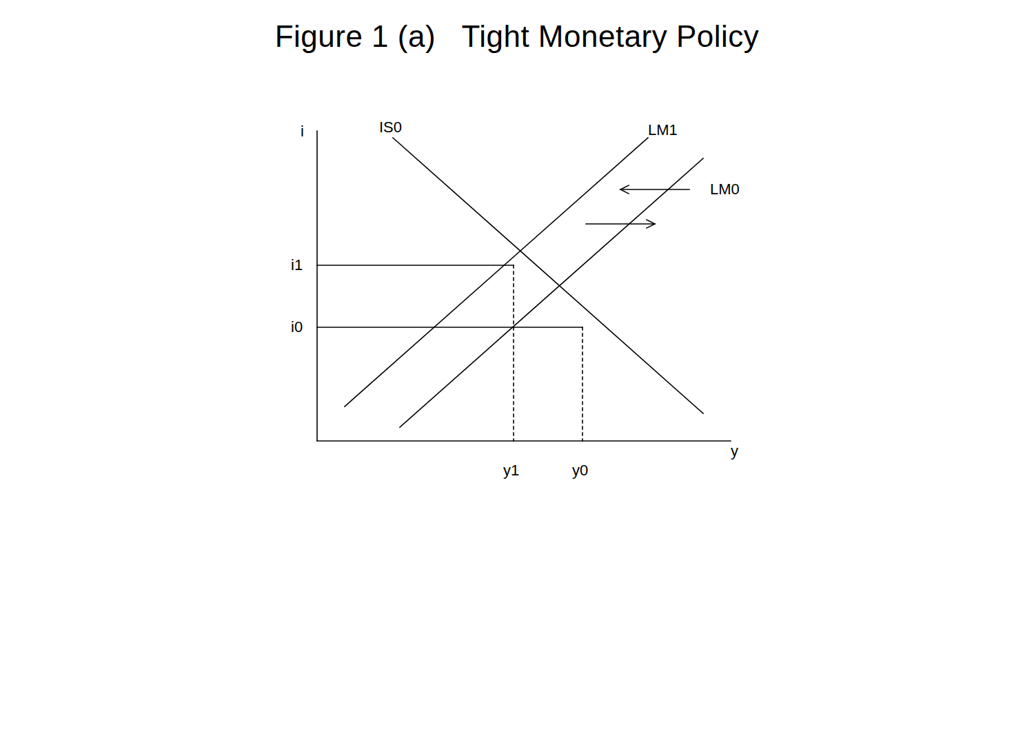Figure 1 (a) Tight Monetary Policy
i y IS0 LM1 LM0 i1 i0 y1 y0